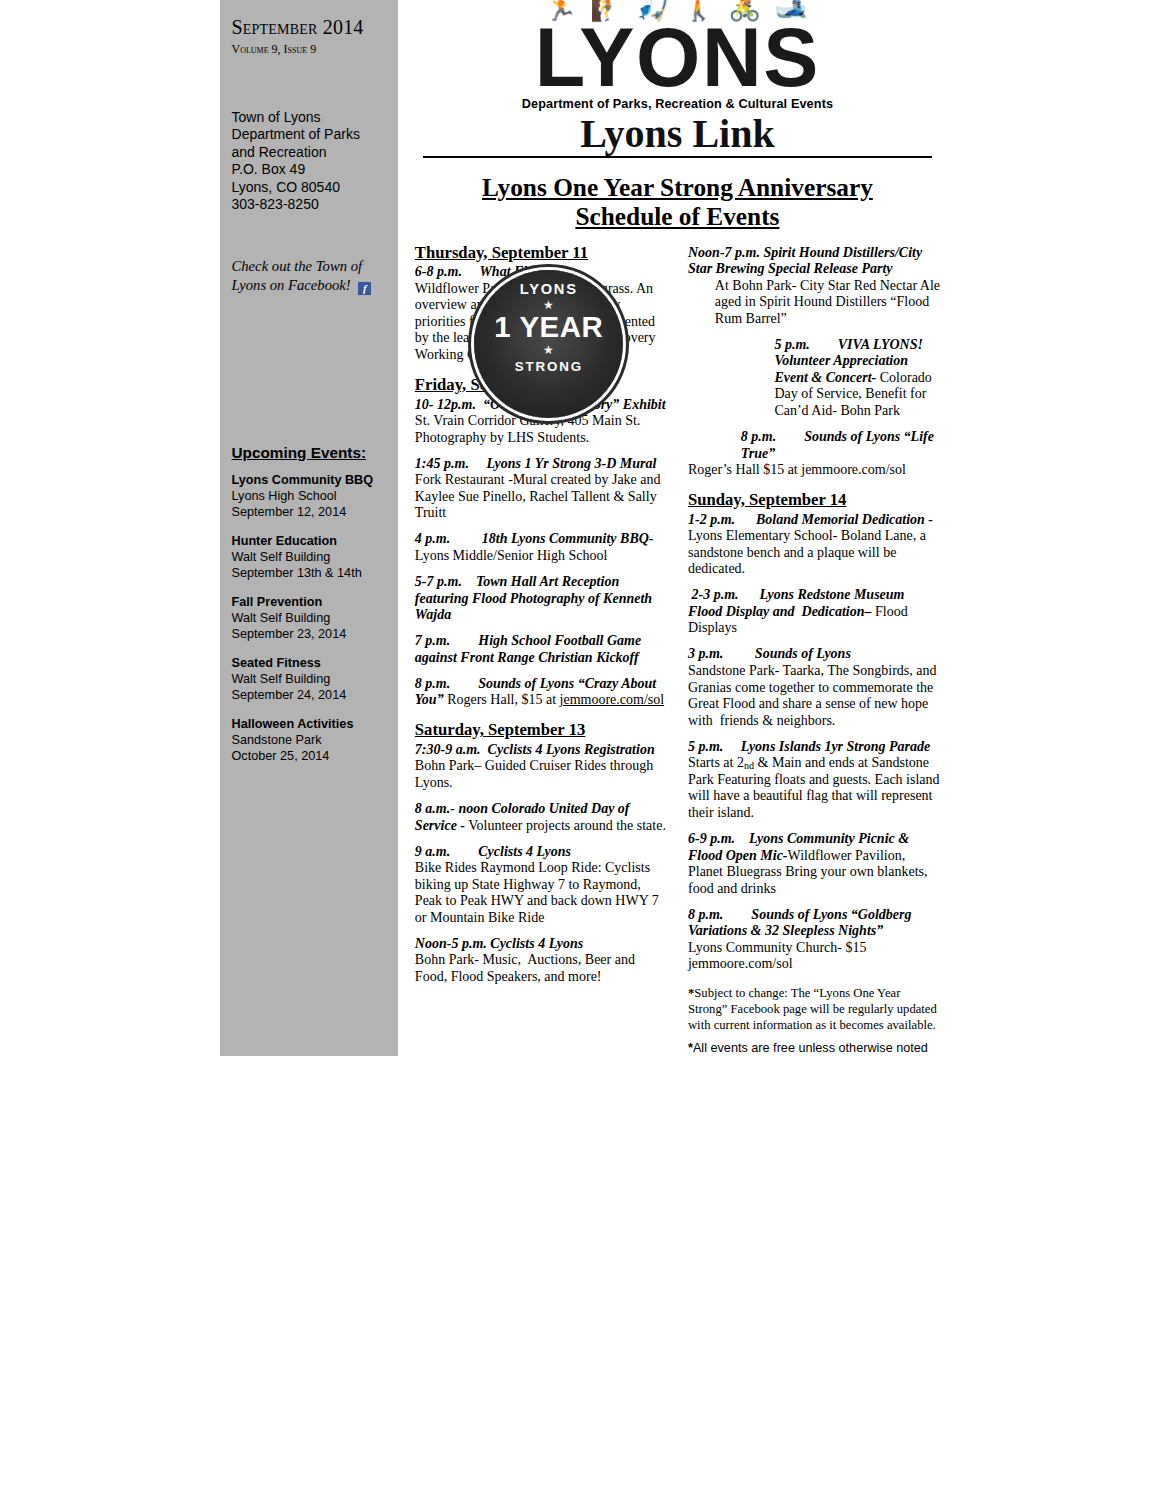September 2014
Volume 9, Issue 9
Town of Lyons
Department of Parks and Recreation
P.O. Box 49
Lyons, CO 80540
303-823-8250
Check out the Town of Lyons on Facebook! f
Upcoming Events:
Lyons Community BBQ
Lyons High School
September 12, 2014
Hunter Education
Walt Self Building
September 13th & 14th
Fall Prevention
Walt Self Building
September 23, 2014
Seated Fitness
Walt Self Building
September 24, 2014
Halloween Activities
Sandstone Park
October 25, 2014
🏃 🧗 🎣 🚶 🚴 🎿
LYONS
Department of Parks, Recreation & Cultural Events
Lyons Link
Lyons One Year Strong Anniversary
Schedule of Events
LYONS
★
1 YEAR
★
STRONG
Thursday, September 11
6-8 p.m. What Flood?
Wildflower Pavilion, Planet Bluegrass. An overview and discussion of recovery priorities for the Town of Lyons. Presented by the leads of the various Flood Recovery Working Groups.
Friday, September 12
10- 12p.m. “Our Town, Our Story” Exhibit
St. Vrain Corridor Gallery, 405 Main St. Photography by LHS Students.
1:45 p.m. Lyons 1 Yr Strong 3-D Mural
Fork Restaurant -Mural created by Jake and Kaylee Sue Pinello, Rachel Tallent & Sally Truitt
4 p.m. 18th Lyons Community BBQ-
Lyons Middle/Senior High School
5-7 p.m. Town Hall Art Reception featuring Flood Photography of Kenneth Wajda
7 p.m. High School Football Game against Front Range Christian Kickoff
8 p.m. Sounds of Lyons “Crazy About You” Rogers Hall, $15 at jemmoore.com/sol
Saturday, September 13
7:30-9 a.m. Cyclists 4 Lyons Registration
Bohn Park– Guided Cruiser Rides through Lyons.
8 a.m.- noon Colorado United Day of Service - Volunteer projects around the state.
9 a.m. Cyclists 4 Lyons
Bike Rides Raymond Loop Ride: Cyclists biking up State Highway 7 to Raymond, Peak to Peak HWY and back down HWY 7 or Mountain Bike Ride
Noon-5 p.m. Cyclists 4 Lyons
Bohn Park- Music, Auctions, Beer and Food, Flood Speakers, and more!
Noon-7 p.m. Spirit Hound Distillers/City Star Brewing Special Release Party
At Bohn Park- City Star Red Nectar Ale aged in Spirit Hound Distillers “Flood Rum Barrel”
5 p.m. VIVA LYONS! Volunteer Appreciation Event & Concert- Colorado Day of Service, Benefit for Can’d Aid- Bohn Park
8 p.m. Sounds of Lyons “Life True” Roger’s Hall $15 at jemmoore.com/sol
Sunday, September 14
1-2 p.m. Boland Memorial Dedication - Lyons Elementary School- Boland Lane, a sandstone bench and a plaque will be dedicated.
2-3 p.m. Lyons Redstone Museum Flood Display and Dedication– Flood Displays
3 p.m. Sounds of Lyons
Sandstone Park- Taarka, The Songbirds, and Granias come together to commemorate the Great Flood and share a sense of new hope with friends & neighbors.
5 p.m. Lyons Islands 1yr Strong Parade
Starts at 2nd & Main and ends at Sandstone Park Featuring floats and guests. Each island will have a beautiful flag that will represent their island.
6-9 p.m. Lyons Community Picnic & Flood Open Mic-Wildflower Pavilion, Planet Bluegrass Bring your own blankets, food and drinks
8 p.m. Sounds of Lyons “Goldberg Variations & 32 Sleepless Nights”
Lyons Community Church- $15 jemmoore.com/sol
*Subject to change: The “Lyons One Year Strong” Facebook page will be regularly updated with current information as it becomes available.
*All events are free unless otherwise noted